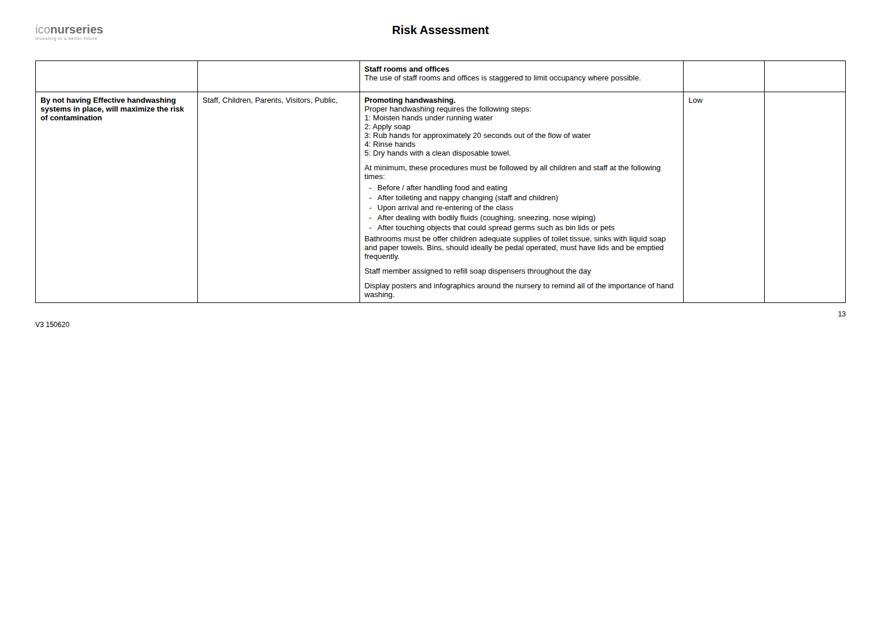ico nurseries investing in a better future
Risk Assessment
| | | Staff rooms and offices The use of staff rooms and offices is staggered to limit occupancy where possible. | | |
| By not having Effective handwashing systems in place, will maximize the risk of contamination | Staff, Children, Parents, Visitors, Public, | Promoting handwashing. Proper handwashing requires the following steps: 1: Moisten hands under running water 2: Apply soap 3: Rub hands for approximately 20 seconds out of the flow of water 4: Rinse hands 5: Dry hands with a clean disposable towel. At minimum, these procedures must be followed by all children and staff at the following times: Before / after handling food and eating After toileting and nappy changing (staff and children) Upon arrival and re-entering of the class After dealing with bodily fluids (coughing, sneezing, nose wiping) After touching objects that could spread germs such as bin lids or pets Bathrooms must be offer children adequate supplies of toilet tissue, sinks with liquid soap and paper towels. Bins, should ideally be pedal operated, must have lids and be emptied frequently. Staff member assigned to refill soap dispensers throughout the day Display posters and infographics around the nursery to remind all of the importance of hand washing. | Low | |
13 V3 150620